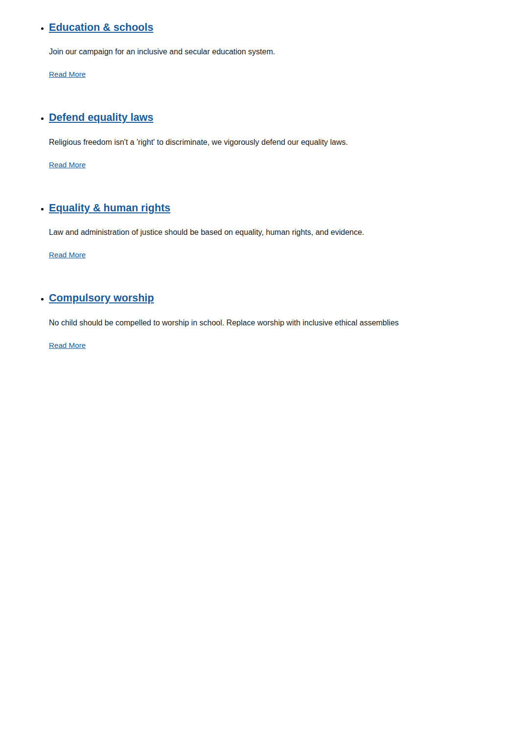Education & schools
Join our campaign for an inclusive and secular education system.
Read More
Defend equality laws
Religious freedom isn't a 'right' to discriminate, we vigorously defend our equality laws.
Read More
Equality & human rights
Law and administration of justice should be based on equality, human rights, and evidence.
Read More
Compulsory worship
No child should be compelled to worship in school. Replace worship with inclusive ethical assemblies
Read More